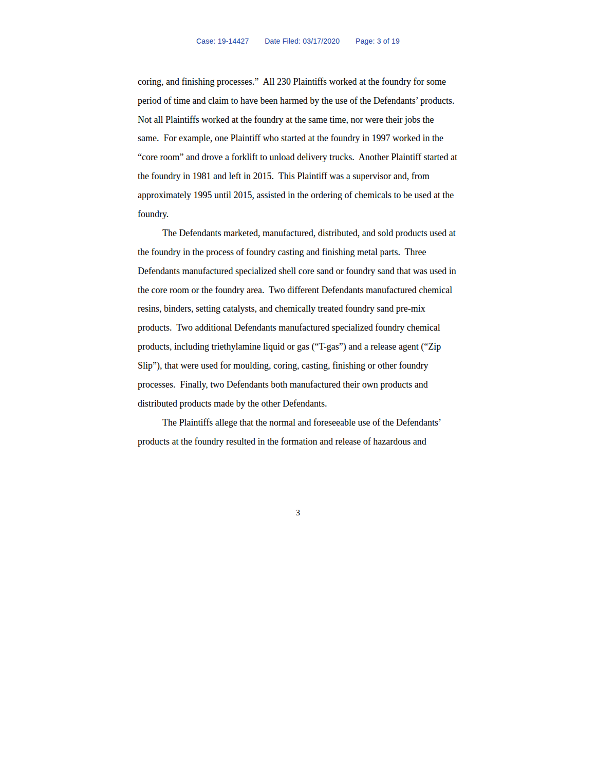Case: 19-14427 Date Filed: 03/17/2020 Page: 3 of 19
coring, and finishing processes.” All 230 Plaintiffs worked at the foundry for some period of time and claim to have been harmed by the use of the Defendants’ products. Not all Plaintiffs worked at the foundry at the same time, nor were their jobs the same. For example, one Plaintiff who started at the foundry in 1997 worked in the “core room” and drove a forklift to unload delivery trucks. Another Plaintiff started at the foundry in 1981 and left in 2015. This Plaintiff was a supervisor and, from approximately 1995 until 2015, assisted in the ordering of chemicals to be used at the foundry.
The Defendants marketed, manufactured, distributed, and sold products used at the foundry in the process of foundry casting and finishing metal parts. Three Defendants manufactured specialized shell core sand or foundry sand that was used in the core room or the foundry area. Two different Defendants manufactured chemical resins, binders, setting catalysts, and chemically treated foundry sand pre-mix products. Two additional Defendants manufactured specialized foundry chemical products, including triethylamine liquid or gas (“T-gas”) and a release agent (“Zip Slip”), that were used for moulding, coring, casting, finishing or other foundry processes. Finally, two Defendants both manufactured their own products and distributed products made by the other Defendants.
The Plaintiffs allege that the normal and foreseeable use of the Defendants’ products at the foundry resulted in the formation and release of hazardous and
3